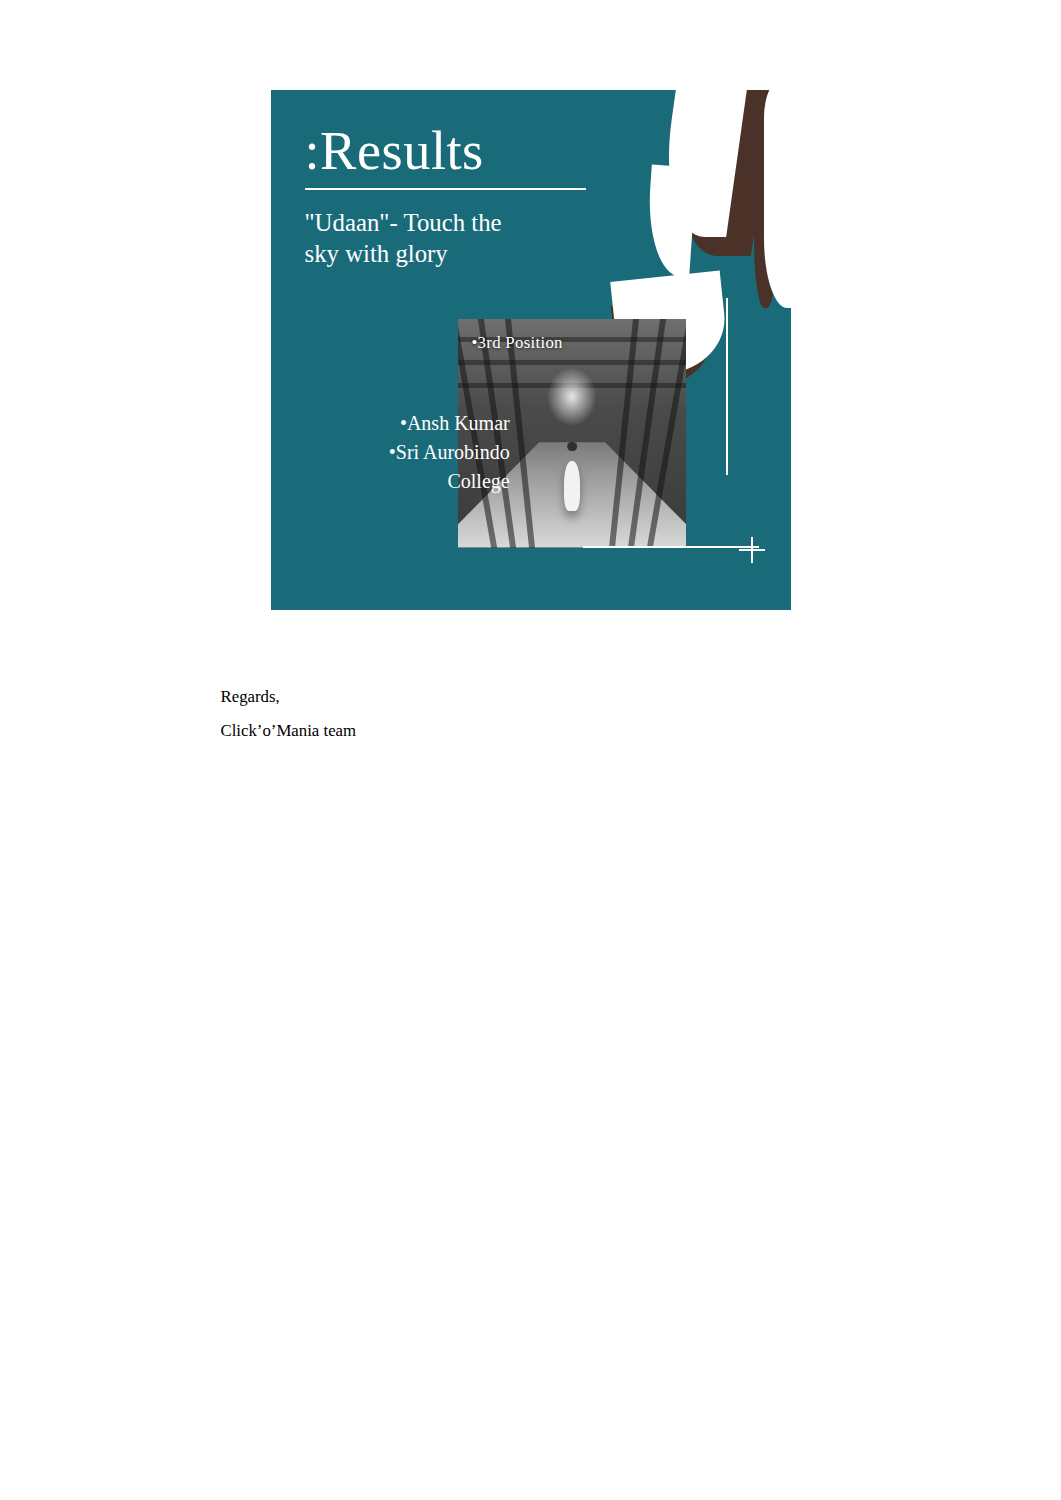:Results
"Udaan"- Touch the
sky with glory
•3rd Position
•Ansh Kumar
•Sri Aurobindo
College
Regards,
Click’o’Mania team